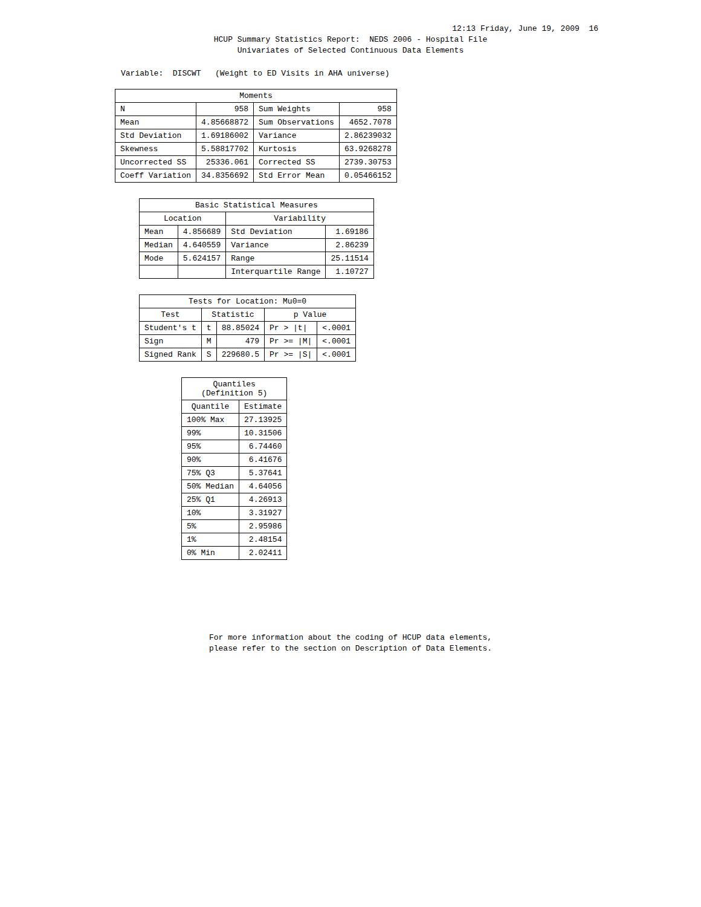12:13 Friday, June 19, 2009 16
HCUP Summary Statistics Report: NEDS 2006 - Hospital File
Univariates of Selected Continuous Data Elements
Variable: DISCWT (Weight to ED Visits in AHA universe)
Moments
| N | 958 | Sum Weights | 958 |
| Mean | 4.85668872 | Sum Observations | 4652.7078 |
| Std Deviation | 1.69186002 | Variance | 2.86239032 |
| Skewness | 5.58817702 | Kurtosis | 63.9268278 |
| Uncorrected SS | 25336.061 | Corrected SS | 2739.30753 |
| Coeff Variation | 34.8356692 | Std Error Mean | 0.05466152 |
Basic Statistical Measures
| Location | Variability |
| --- | --- |
| Mean | 4.856689 | Std Deviation | 1.69186 |
| Median | 4.640559 | Variance | 2.86239 |
| Mode | 5.624157 | Range | 25.11514 |
| | | Interquartile Range | 1.10727 |
Tests for Location: Mu0=0
| Test | Statistic | p Value |
| --- | --- | --- |
| Student's t | t | 88.85024 | Pr > /t/ | <.0001 |
| Sign | M | 479 | Pr >= /M/ | <.0001 |
| Signed Rank | S | 229680.5 | Pr >= /S/ | <.0001 |
Quantiles (Definition 5)
| Quantile | Estimate |
| --- | --- |
| 100% Max | 27.13925 |
| 99% | 10.31506 |
| 95% | 6.74460 |
| 90% | 6.41676 |
| 75% Q3 | 5.37641 |
| 50% Median | 4.64056 |
| 25% Q1 | 4.26913 |
| 10% | 3.31927 |
| 5% | 2.95986 |
| 1% | 2.48154 |
| 0% Min | 2.02411 |
For more information about the coding of HCUP data elements,
please refer to the section on Description of Data Elements.